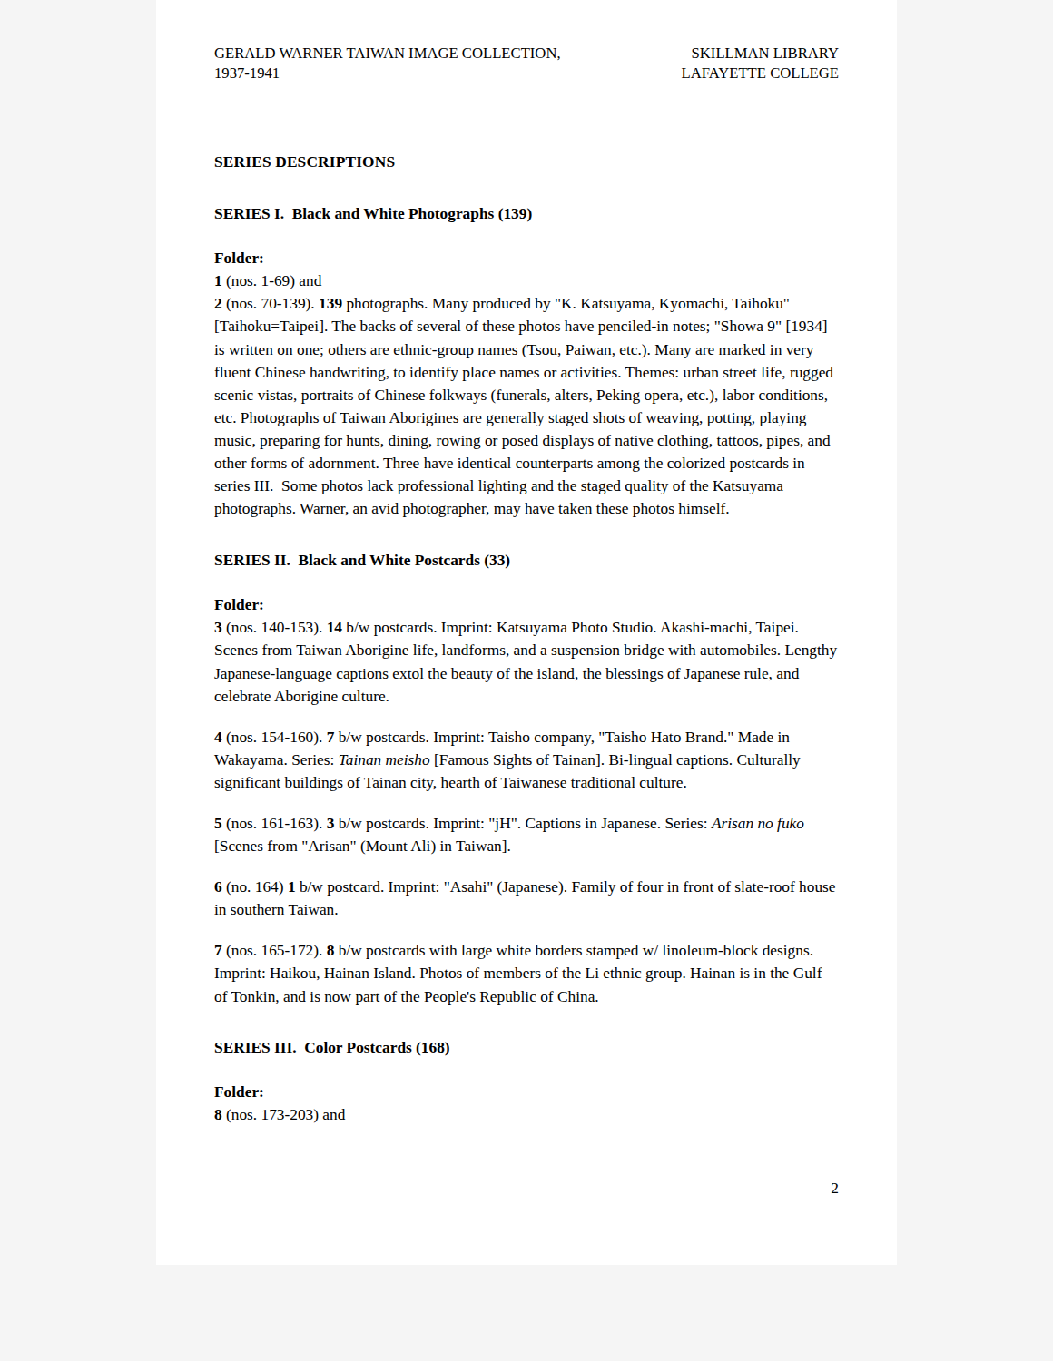GERALD WARNER TAIWAN IMAGE COLLECTION,
1937-1941
SKILLMAN LIBRARY
LAFAYETTE COLLEGE
SERIES DESCRIPTIONS
SERIES I. Black and White Photographs (139)
Folder:
1 (nos. 1-69) and
2 (nos. 70-139). 139 photographs. Many produced by "K. Katsuyama, Kyomachi, Taihoku" [Taihoku=Taipei]. The backs of several of these photos have penciled-in notes; "Showa 9" [1934] is written on one; others are ethnic-group names (Tsou, Paiwan, etc.). Many are marked in very fluent Chinese handwriting, to identify place names or activities. Themes: urban street life, rugged scenic vistas, portraits of Chinese folkways (funerals, alters, Peking opera, etc.), labor conditions, etc. Photographs of Taiwan Aborigines are generally staged shots of weaving, potting, playing music, preparing for hunts, dining, rowing or posed displays of native clothing, tattoos, pipes, and other forms of adornment. Three have identical counterparts among the colorized postcards in series III. Some photos lack professional lighting and the staged quality of the Katsuyama photographs. Warner, an avid photographer, may have taken these photos himself.
SERIES II. Black and White Postcards (33)
Folder:
3 (nos. 140-153). 14 b/w postcards. Imprint: Katsuyama Photo Studio. Akashi-machi, Taipei. Scenes from Taiwan Aborigine life, landforms, and a suspension bridge with automobiles. Lengthy Japanese-language captions extol the beauty of the island, the blessings of Japanese rule, and celebrate Aborigine culture.
4 (nos. 154-160). 7 b/w postcards. Imprint: Taisho company, "Taisho Hato Brand." Made in Wakayama. Series: Tainan meisho [Famous Sights of Tainan]. Bi-lingual captions. Culturally significant buildings of Tainan city, hearth of Taiwanese traditional culture.
5 (nos. 161-163). 3 b/w postcards. Imprint: "jH". Captions in Japanese. Series: Arisan no fuko [Scenes from "Arisan" (Mount Ali) in Taiwan].
6 (no. 164) 1 b/w postcard. Imprint: "Asahi" (Japanese). Family of four in front of slate-roof house in southern Taiwan.
7 (nos. 165-172). 8 b/w postcards with large white borders stamped w/ linoleum-block designs. Imprint: Haikou, Hainan Island. Photos of members of the Li ethnic group. Hainan is in the Gulf of Tonkin, and is now part of the People's Republic of China.
SERIES III. Color Postcards (168)
Folder:
8 (nos. 173-203) and
2